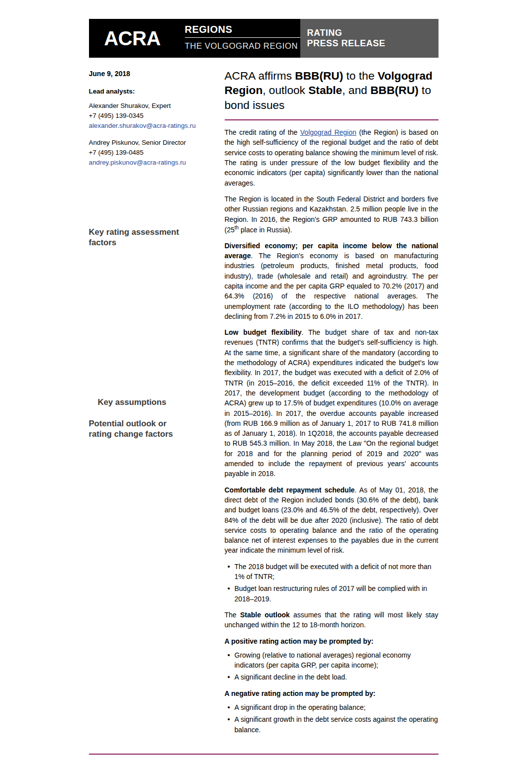ACRA
REGIONS
THE VOLGOGRAD REGION
RATING
PRESS RELEASE
June 9, 2018
Lead analysts:
Alexander Shurakov, Expert
+7 (495) 139-0345
alexander.shurakov@acra-ratings.ru
Andrey Piskunov, Senior Director
+7 (495) 139-0485
andrey.piskunov@acra-ratings.ru
Key rating assessment
factors
Key assumptions
Potential outlook or
rating change factors
ACRA affirms BBB(RU) to the Volgograd Region, outlook Stable, and BBB(RU) to bond issues
The credit rating of the Volgograd Region (the Region) is based on the high self-sufficiency of the regional budget and the ratio of debt service costs to operating balance showing the minimum level of risk. The rating is under pressure of the low budget flexibility and the economic indicators (per capita) significantly lower than the national averages.
The Region is located in the South Federal District and borders five other Russian regions and Kazakhstan. 2.5 million people live in the Region. In 2016, the Region's GRP amounted to RUB 743.3 billion (25th place in Russia).
Diversified economy; per capita income below the national average. The Region's economy is based on manufacturing industries (petroleum products, finished metal products, food industry), trade (wholesale and retail) and agroindustry. The per capita income and the per capita GRP equaled to 70.2% (2017) and 64.3% (2016) of the respective national averages. The unemployment rate (according to the ILO methodology) has been declining from 7.2% in 2015 to 6.0% in 2017.
Low budget flexibility. The budget share of tax and non-tax revenues (TNTR) confirms that the budget's self-sufficiency is high. At the same time, a significant share of the mandatory (according to the methodology of ACRA) expenditures indicated the budget's low flexibility. In 2017, the budget was executed with a deficit of 2.0% of TNTR (in 2015–2016, the deficit exceeded 11% of the TNTR). In 2017, the development budget (according to the methodology of ACRA) grew up to 17.5% of budget expenditures (10.0% on average in 2015–2016). In 2017, the overdue accounts payable increased (from RUB 166.9 million as of January 1, 2017 to RUB 741.8 million as of January 1, 2018). In 1Q2018, the accounts payable decreased to RUB 545.3 million. In May 2018, the Law "On the regional budget for 2018 and for the planning period of 2019 and 2020" was amended to include the repayment of previous years' accounts payable in 2018.
Comfortable debt repayment schedule. As of May 01, 2018, the direct debt of the Region included bonds (30.6% of the debt), bank and budget loans (23.0% and 46.5% of the debt, respectively). Over 84% of the debt will be due after 2020 (inclusive). The ratio of debt service costs to operating balance and the ratio of the operating balance net of interest expenses to the payables due in the current year indicate the minimum level of risk.
The 2018 budget will be executed with a deficit of not more than 1% of TNTR;
Budget loan restructuring rules of 2017 will be complied with in 2018–2019.
The Stable outlook assumes that the rating will most likely stay unchanged within the 12 to 18-month horizon.
A positive rating action may be prompted by:
Growing (relative to national averages) regional economy indicators (per capita GRP, per capita income);
A significant decline in the debt load.
A negative rating action may be prompted by:
A significant drop in the operating balance;
A significant growth in the debt service costs against the operating balance.